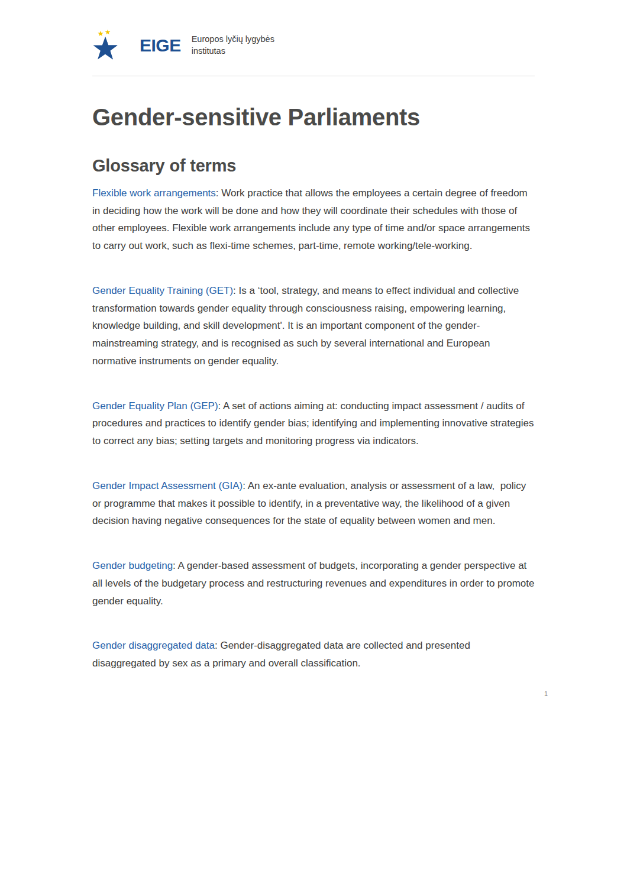EIGE
Europos lyčių lygybės
institutas
Gender-sensitive Parliaments
Glossary of terms
Flexible work arrangements: Work practice that allows the employees a certain degree of freedom in deciding how the work will be done and how they will coordinate their schedules with those of other employees. Flexible work arrangements include any type of time and/or space arrangements to carry out work, such as flexi-time schemes, part-time, remote working/tele-working.
Gender Equality Training (GET): Is a ‘tool, strategy, and means to effect individual and collective transformation towards gender equality through consciousness raising, empowering learning, knowledge building, and skill development'. It is an important component of the gender-mainstreaming strategy, and is recognised as such by several international and European normative instruments on gender equality.
Gender Equality Plan (GEP): A set of actions aiming at: conducting impact assessment / audits of procedures and practices to identify gender bias; identifying and implementing innovative strategies to correct any bias; setting targets and monitoring progress via indicators.
Gender Impact Assessment (GIA): An ex-ante evaluation, analysis or assessment of a law, policy or programme that makes it possible to identify, in a preventative way, the likelihood of a given decision having negative consequences for the state of equality between women and men.
Gender budgeting: A gender-based assessment of budgets, incorporating a gender perspective at all levels of the budgetary process and restructuring revenues and expenditures in order to promote gender equality.
Gender disaggregated data: Gender-disaggregated data are collected and presented disaggregated by sex as a primary and overall classification.
1